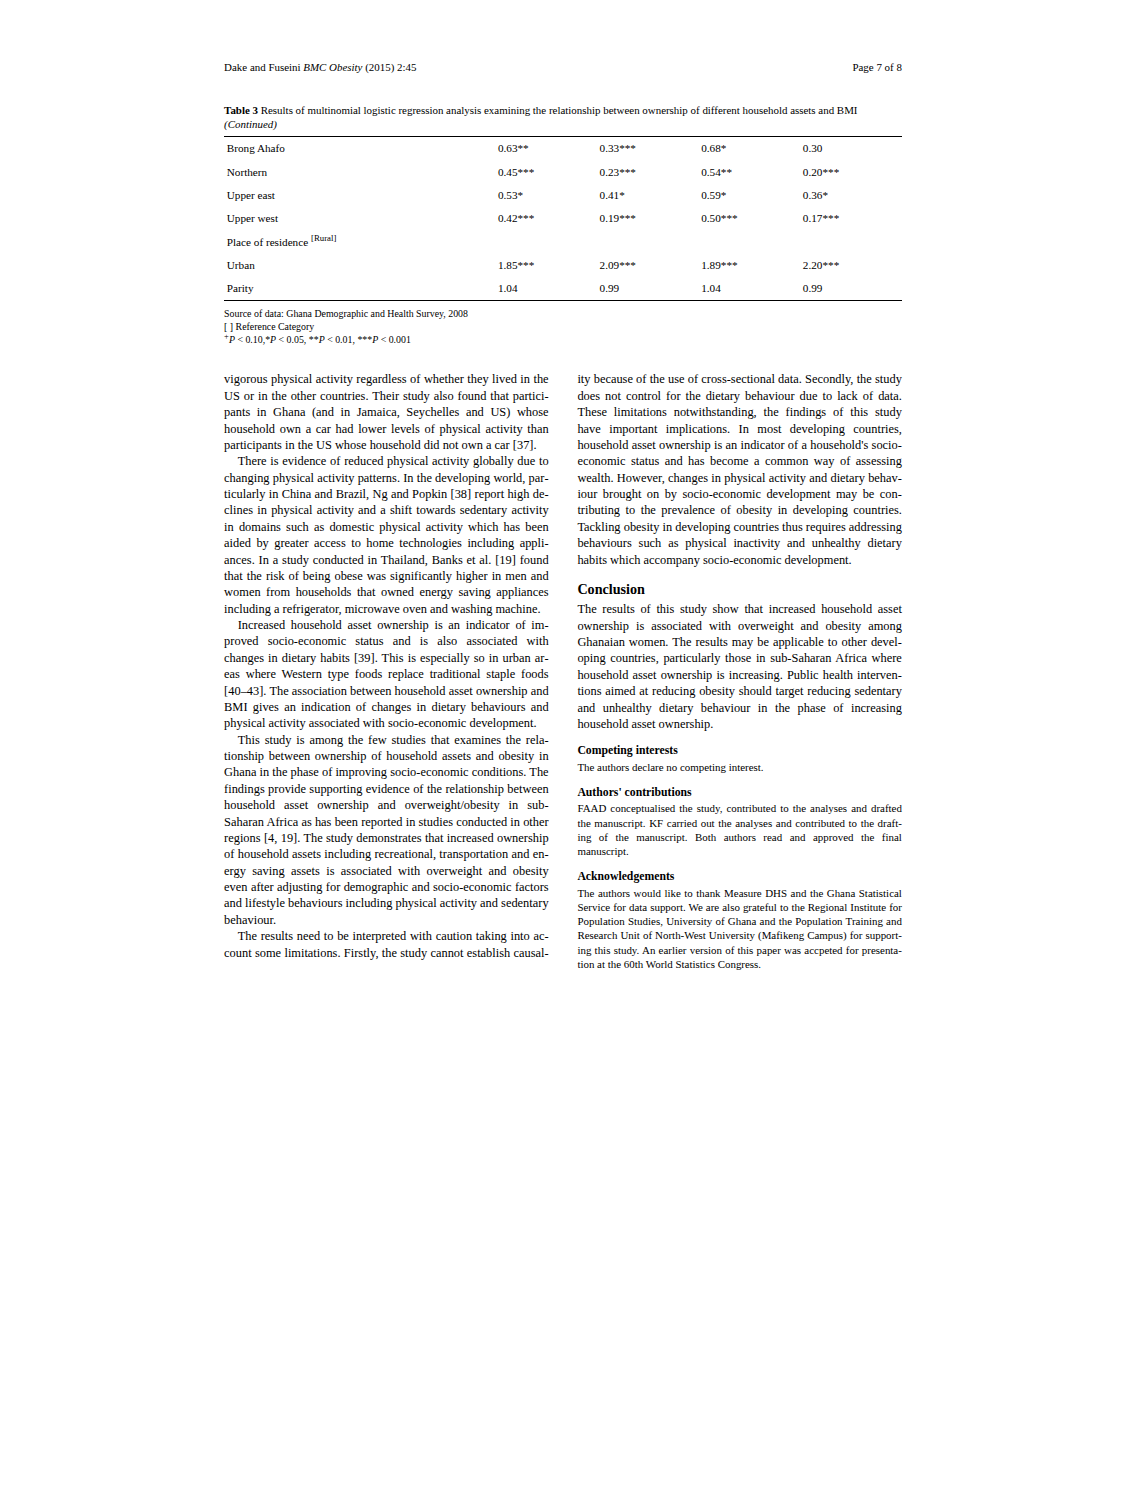Dake and Fuseini BMC Obesity (2015) 2:45
Page 7 of 8
Table 3 Results of multinomial logistic regression analysis examining the relationship between ownership of different household assets and BMI (Continued)
| Brong Ahafo | 0.63** | 0.33*** | 0.68* | 0.30 |
| Northern | 0.45*** | 0.23*** | 0.54** | 0.20*** |
| Upper east | 0.53* | 0.41* | 0.59* | 0.36* |
| Upper west | 0.42*** | 0.19*** | 0.50*** | 0.17*** |
| Place of residence [Rural] | | | | |
| Urban | 1.85*** | 2.09*** | 1.89*** | 2.20*** |
| Parity | 1.04 | 0.99 | 1.04 | 0.99 |
Source of data: Ghana Demographic and Health Survey, 2008
[ ] Reference Category
+P < 0.10,*P < 0.05, **P < 0.01, ***P < 0.001
vigorous physical activity regardless of whether they lived in the US or in the other countries. Their study also found that participants in Ghana (and in Jamaica, Seychelles and US) whose household own a car had lower levels of physical activity than participants in the US whose household did not own a car [37].
There is evidence of reduced physical activity globally due to changing physical activity patterns. In the developing world, particularly in China and Brazil, Ng and Popkin [38] report high declines in physical activity and a shift towards sedentary activity in domains such as domestic physical activity which has been aided by greater access to home technologies including appliances. In a study conducted in Thailand, Banks et al. [19] found that the risk of being obese was significantly higher in men and women from households that owned energy saving appliances including a refrigerator, microwave oven and washing machine.
Increased household asset ownership is an indicator of improved socio-economic status and is also associated with changes in dietary habits [39]. This is especially so in urban areas where Western type foods replace traditional staple foods [40–43]. The association between household asset ownership and BMI gives an indication of changes in dietary behaviours and physical activity associated with socio-economic development.
This study is among the few studies that examines the relationship between ownership of household assets and obesity in Ghana in the phase of improving socio-economic conditions. The findings provide supporting evidence of the relationship between household asset ownership and overweight/obesity in sub-Saharan Africa as has been reported in studies conducted in other regions [4, 19]. The study demonstrates that increased ownership of household assets including recreational, transportation and energy saving assets is associated with overweight and obesity even after adjusting for demographic and socio-economic factors and lifestyle behaviours including physical activity and sedentary behaviour.
The results need to be interpreted with caution taking into account some limitations. Firstly, the study cannot establish causality because of the use of cross-sectional data. Secondly, the study does not control for the dietary behaviour due to lack of data. These limitations notwithstanding, the findings of this study have important implications. In most developing countries, household asset ownership is an indicator of a household's socio-economic status and has become a common way of assessing wealth. However, changes in physical activity and dietary behaviour brought on by socio-economic development may be contributing to the prevalence of obesity in developing countries. Tackling obesity in developing countries thus requires addressing behaviours such as physical inactivity and unhealthy dietary habits which accompany socio-economic development.
Conclusion
The results of this study show that increased household asset ownership is associated with overweight and obesity among Ghanaian women. The results may be applicable to other developing countries, particularly those in sub-Saharan Africa where household asset ownership is increasing. Public health interventions aimed at reducing obesity should target reducing sedentary and unhealthy dietary behaviour in the phase of increasing household asset ownership.
Competing interests
The authors declare no competing interest.
Authors' contributions
FAAD conceptualised the study, contributed to the analyses and drafted the manuscript. KF carried out the analyses and contributed to the drafting of the manuscript. Both authors read and approved the final manuscript.
Acknowledgements
The authors would like to thank Measure DHS and the Ghana Statistical Service for data support. We are also grateful to the Regional Institute for Population Studies, University of Ghana and the Population Training and Research Unit of North-West University (Mafikeng Campus) for supporting this study. An earlier version of this paper was accpeted for presentation at the 60th World Statistics Congress.